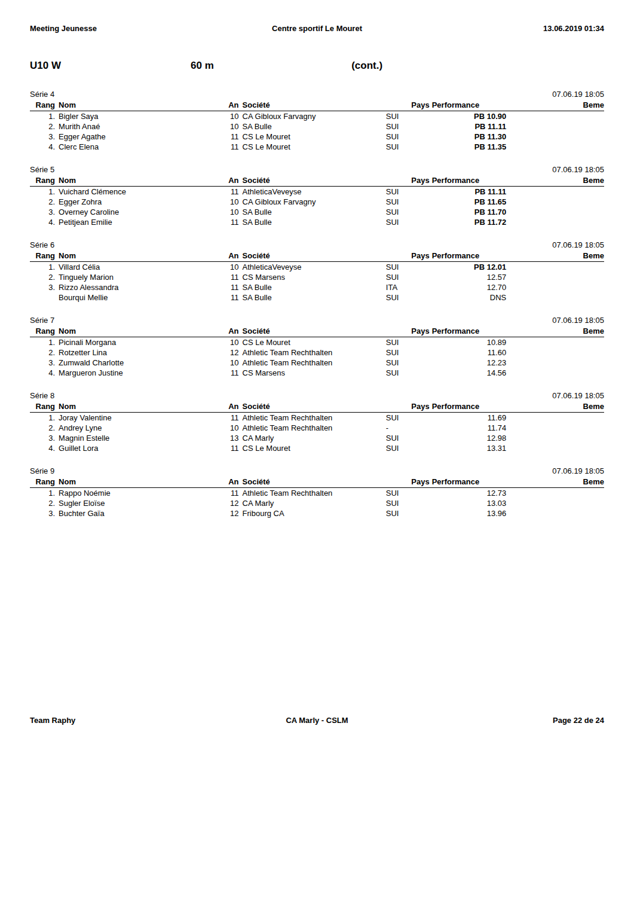Meeting Jeunesse
Centre sportif Le Mouret
13.06.2019 01:34
U10 W 60 m (cont.)
Série 4 07.06.19 18:05
| Rang | Nom | An | Société | Pays | Performance | Beme |
| --- | --- | --- | --- | --- | --- | --- |
| 1. | Bigler Saya | 10 | CA Gibloux Farvagny | SUI | PB 10.90 | |
| 2. | Murith Anaé | 10 | SA Bulle | SUI | PB 11.11 | |
| 3. | Egger Agathe | 11 | CS Le Mouret | SUI | PB 11.30 | |
| 4. | Clerc Elena | 11 | CS Le Mouret | SUI | PB 11.35 | |
Série 5 07.06.19 18:05
| Rang | Nom | An | Société | Pays | Performance | Beme |
| --- | --- | --- | --- | --- | --- | --- |
| 1. | Vuichard Clémence | 11 | AthleticaVeveyse | SUI | PB 11.11 | |
| 2. | Egger Zohra | 10 | CA Gibloux Farvagny | SUI | PB 11.65 | |
| 3. | Overney Caroline | 10 | SA Bulle | SUI | PB 11.70 | |
| 4. | Petitjean Emilie | 11 | SA Bulle | SUI | PB 11.72 | |
Série 6 07.06.19 18:05
| Rang | Nom | An | Société | Pays | Performance | Beme |
| --- | --- | --- | --- | --- | --- | --- |
| 1. | Villard Célia | 10 | AthleticaVeveyse | SUI | PB 12.01 | |
| 2. | Tinguely Marion | 11 | CS Marsens | SUI | 12.57 | |
| 3. | Rizzo Alessandra | 11 | SA Bulle | ITA | 12.70 | |
| | Bourqui Mellie | 11 | SA Bulle | SUI | DNS | |
Série 7 07.06.19 18:05
| Rang | Nom | An | Société | Pays | Performance | Beme |
| --- | --- | --- | --- | --- | --- | --- |
| 1. | Picinali Morgana | 10 | CS Le Mouret | SUI | 10.89 | |
| 2. | Rotzetter Lina | 12 | Athletic Team Rechthalten | SUI | 11.60 | |
| 3. | Zumwald Charlotte | 10 | Athletic Team Rechthalten | SUI | 12.23 | |
| 4. | Margueron Justine | 11 | CS Marsens | SUI | 14.56 | |
Série 8 07.06.19 18:05
| Rang | Nom | An | Société | Pays | Performance | Beme |
| --- | --- | --- | --- | --- | --- | --- |
| 1. | Joray Valentine | 11 | Athletic Team Rechthalten | SUI | 11.69 | |
| 2. | Andrey Lyne | 10 | Athletic Team Rechthalten | - | 11.74 | |
| 3. | Magnin Estelle | 13 | CA Marly | SUI | 12.98 | |
| 4. | Guillet Lora | 11 | CS Le Mouret | SUI | 13.31 | |
Série 9 07.06.19 18:05
| Rang | Nom | An | Société | Pays | Performance | Beme |
| --- | --- | --- | --- | --- | --- | --- |
| 1. | Rappo Noémie | 11 | Athletic Team Rechthalten | SUI | 12.73 | |
| 2. | Sugler Eloïse | 12 | CA Marly | SUI | 13.03 | |
| 3. | Buchter Gaïa | 12 | Fribourg CA | SUI | 13.96 | |
Team Raphy
CA Marly - CSLM
Page 22 de 24